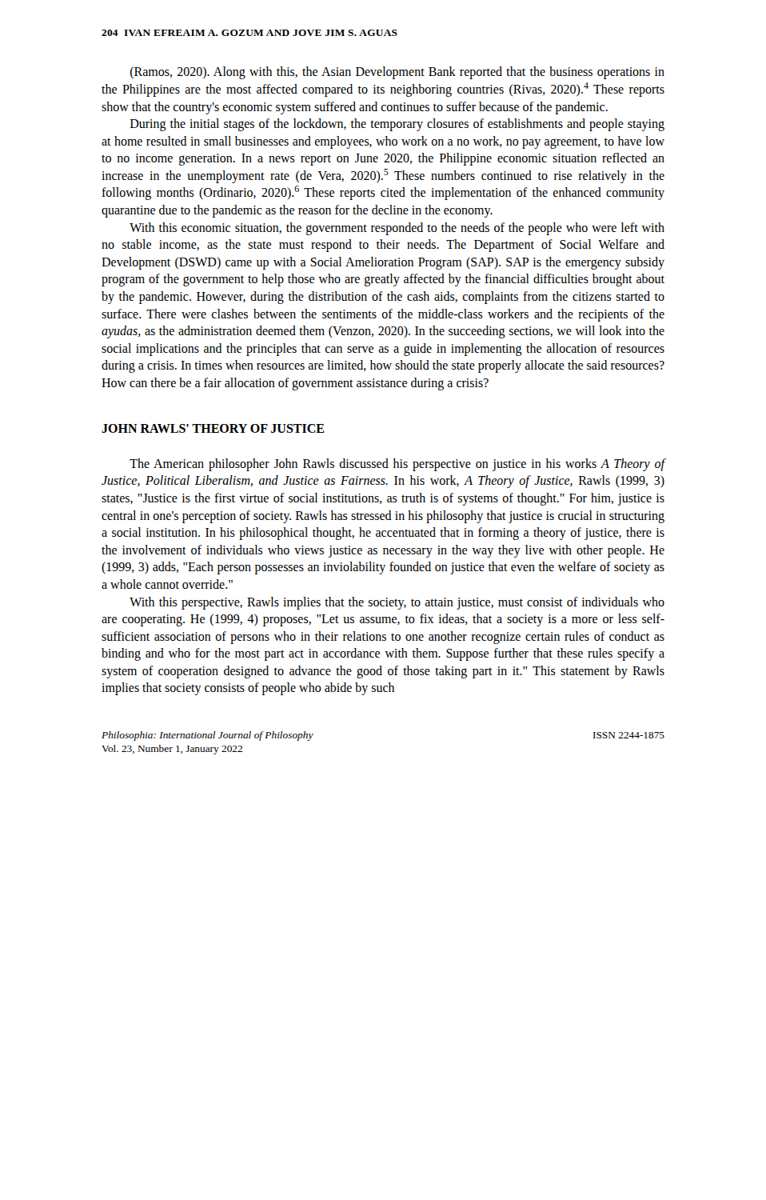204 IVAN EFREAIM A. GOZUM AND JOVE JIM S. AGUAS
(Ramos, 2020). Along with this, the Asian Development Bank reported that the business operations in the Philippines are the most affected compared to its neighboring countries (Rivas, 2020).4 These reports show that the country's economic system suffered and continues to suffer because of the pandemic.
During the initial stages of the lockdown, the temporary closures of establishments and people staying at home resulted in small businesses and employees, who work on a no work, no pay agreement, to have low to no income generation. In a news report on June 2020, the Philippine economic situation reflected an increase in the unemployment rate (de Vera, 2020).5 These numbers continued to rise relatively in the following months (Ordinario, 2020).6 These reports cited the implementation of the enhanced community quarantine due to the pandemic as the reason for the decline in the economy.
With this economic situation, the government responded to the needs of the people who were left with no stable income, as the state must respond to their needs. The Department of Social Welfare and Development (DSWD) came up with a Social Amelioration Program (SAP). SAP is the emergency subsidy program of the government to help those who are greatly affected by the financial difficulties brought about by the pandemic. However, during the distribution of the cash aids, complaints from the citizens started to surface. There were clashes between the sentiments of the middle-class workers and the recipients of the ayudas, as the administration deemed them (Venzon, 2020). In the succeeding sections, we will look into the social implications and the principles that can serve as a guide in implementing the allocation of resources during a crisis. In times when resources are limited, how should the state properly allocate the said resources? How can there be a fair allocation of government assistance during a crisis?
John Rawls' Theory of Justice
The American philosopher John Rawls discussed his perspective on justice in his works A Theory of Justice, Political Liberalism, and Justice as Fairness. In his work, A Theory of Justice, Rawls (1999, 3) states, "Justice is the first virtue of social institutions, as truth is of systems of thought." For him, justice is central in one's perception of society. Rawls has stressed in his philosophy that justice is crucial in structuring a social institution. In his philosophical thought, he accentuated that in forming a theory of justice, there is the involvement of individuals who views justice as necessary in the way they live with other people. He (1999, 3) adds, "Each person possesses an inviolability founded on justice that even the welfare of society as a whole cannot override."
With this perspective, Rawls implies that the society, to attain justice, must consist of individuals who are cooperating. He (1999, 4) proposes, "Let us assume, to fix ideas, that a society is a more or less self-sufficient association of persons who in their relations to one another recognize certain rules of conduct as binding and who for the most part act in accordance with them. Suppose further that these rules specify a system of cooperation designed to advance the good of those taking part in it." This statement by Rawls implies that society consists of people who abide by such
Philosophia: International Journal of Philosophy
Vol. 23, Number 1, January 2022
ISSN 2244-1875